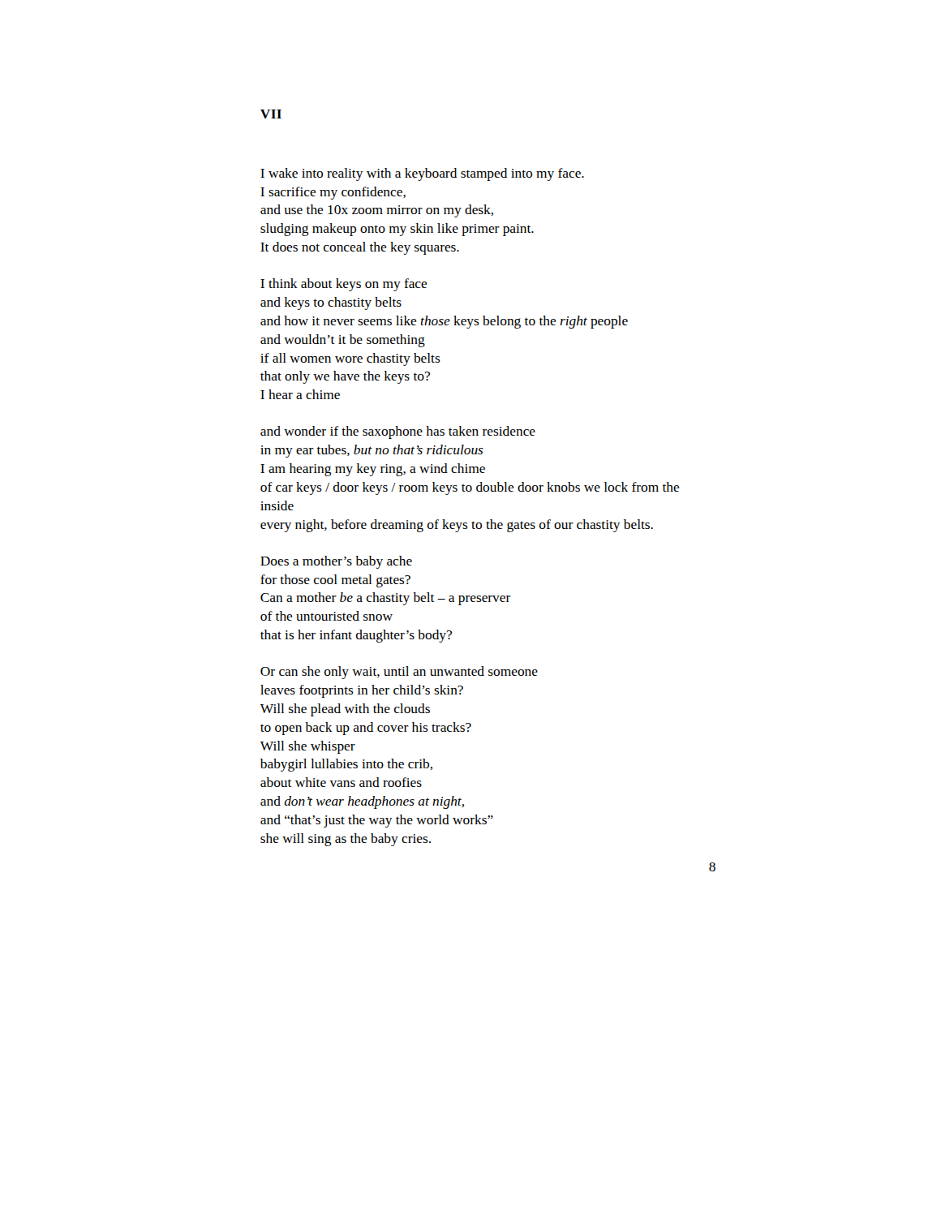VII
I wake into reality with a keyboard stamped into my face.
I sacrifice my confidence,
and use the 10x zoom mirror on my desk,
sludging makeup onto my skin like primer paint.
It does not conceal the key squares.
I think about keys on my face
and keys to chastity belts
and how it never seems like those keys belong to the right people
and wouldn’t it be something
if all women wore chastity belts
that only we have the keys to?
I hear a chime
and wonder if the saxophone has taken residence
in my ear tubes, but no that’s ridiculous
I am hearing my key ring, a wind chime
of car keys / door keys / room keys to double door knobs we lock from the inside
every night, before dreaming of keys to the gates of our chastity belts.
Does a mother’s baby ache
for those cool metal gates?
Can a mother be a chastity belt – a preserver
of the untouristed snow
that is her infant daughter’s body?
Or can she only wait, until an unwanted someone
leaves footprints in her child’s skin?
Will she plead with the clouds
to open back up and cover his tracks?
Will she whisper
babygirl lullabies into the crib,
about white vans and roofies
and don’t wear headphones at night,
and “that’s just the way the world works”
she will sing as the baby cries.
8